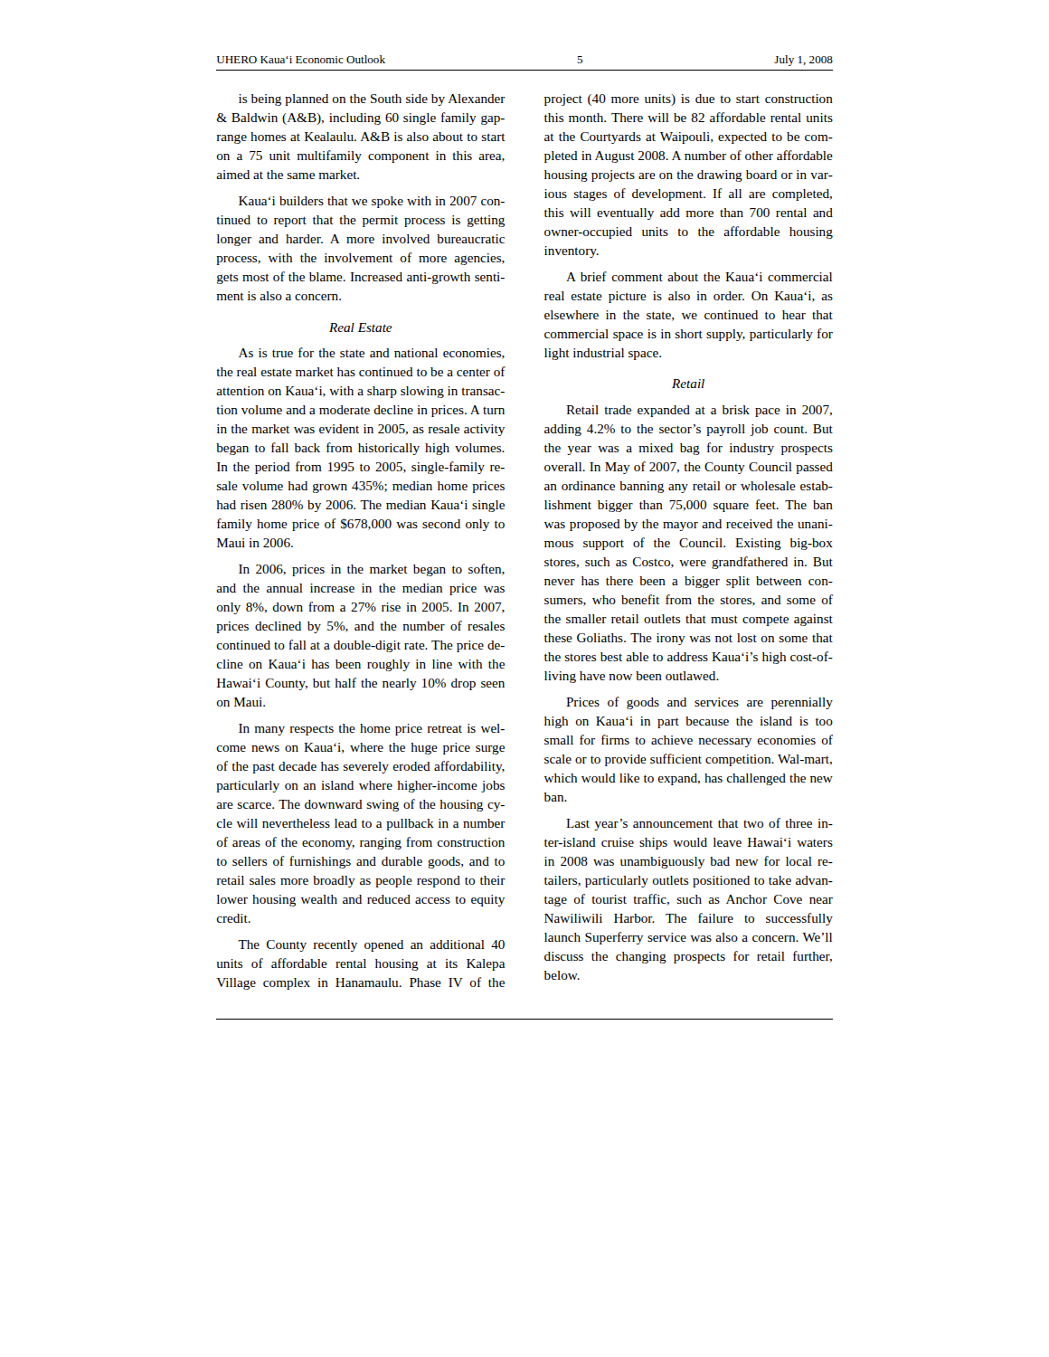UHERO Kauaʻi Economic Outlook
5
July 1, 2008
is being planned on the South side by Alexander & Baldwin (A&B), including 60 single family gap-range homes at Kealaulu. A&B is also about to start on a 75 unit multifamily component in this area, aimed at the same market.
Kauaʻi builders that we spoke with in 2007 continued to report that the permit process is getting longer and harder. A more involved bureaucratic process, with the involvement of more agencies, gets most of the blame. Increased anti-growth sentiment is also a concern.
Real Estate
As is true for the state and national economies, the real estate market has continued to be a center of attention on Kauaʻi, with a sharp slowing in transaction volume and a moderate decline in prices. A turn in the market was evident in 2005, as resale activity began to fall back from historically high volumes. In the period from 1995 to 2005, single-family resale volume had grown 435%; median home prices had risen 280% by 2006. The median Kauaʻi single family home price of $678,000 was second only to Maui in 2006.
In 2006, prices in the market began to soften, and the annual increase in the median price was only 8%, down from a 27% rise in 2005. In 2007, prices declined by 5%, and the number of resales continued to fall at a double-digit rate. The price decline on Kauaʻi has been roughly in line with the Hawaiʻi County, but half the nearly 10% drop seen on Maui.
In many respects the home price retreat is welcome news on Kauaʻi, where the huge price surge of the past decade has severely eroded affordability, particularly on an island where higher-income jobs are scarce. The downward swing of the housing cycle will nevertheless lead to a pullback in a number of areas of the economy, ranging from construction to sellers of furnishings and durable goods, and to retail sales more broadly as people respond to their lower housing wealth and reduced access to equity credit.
The County recently opened an additional 40 units of affordable rental housing at its Kalepa Village complex in Hanamaulu. Phase IV of the project (40 more units) is due to start construction this month. There will be 82 affordable rental units at the Courtyards at Waipouli, expected to be completed in August 2008. A number of other affordable housing projects are on the drawing board or in various stages of development. If all are completed, this will eventually add more than 700 rental and owner-occupied units to the affordable housing inventory.
A brief comment about the Kauaʻi commercial real estate picture is also in order. On Kauaʻi, as elsewhere in the state, we continued to hear that commercial space is in short supply, particularly for light industrial space.
Retail
Retail trade expanded at a brisk pace in 2007, adding 4.2% to the sector’s payroll job count. But the year was a mixed bag for industry prospects overall. In May of 2007, the County Council passed an ordinance banning any retail or wholesale establishment bigger than 75,000 square feet. The ban was proposed by the mayor and received the unanimous support of the Council. Existing big-box stores, such as Costco, were grandfathered in. But never has there been a bigger split between consumers, who benefit from the stores, and some of the smaller retail outlets that must compete against these Goliaths. The irony was not lost on some that the stores best able to address Kauaʻi’s high cost-of-living have now been outlawed.
Prices of goods and services are perennially high on Kauaʻi in part because the island is too small for firms to achieve necessary economies of scale or to provide sufficient competition. Wal-mart, which would like to expand, has challenged the new ban.
Last year’s announcement that two of three inter-island cruise ships would leave Hawaiʻi waters in 2008 was unambiguously bad new for local retailers, particularly outlets positioned to take advantage of tourist traffic, such as Anchor Cove near Nawiliwili Harbor. The failure to successfully launch Superferry service was also a concern. We’ll discuss the changing prospects for retail further, below.